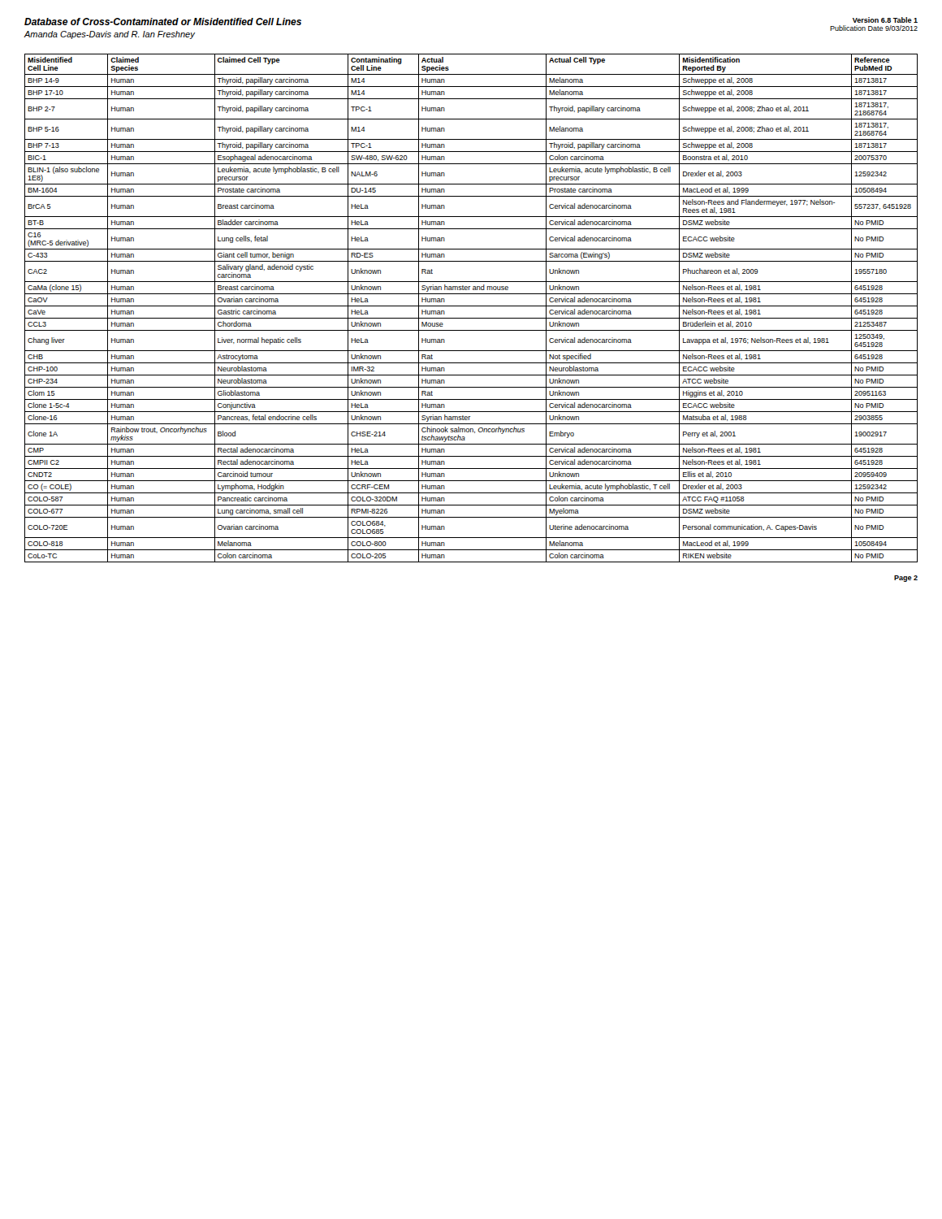Database of Cross-Contaminated or Misidentified Cell Lines
Amanda Capes-Davis and R. Ian Freshney
Version 6.8 Table 1
Publication Date 9/03/2012
| Misidentified Cell Line | Claimed Species | Claimed Cell Type | Contaminating Cell Line | Actual Species | Actual Cell Type | Misidentification Reported By | Reference PubMed ID |
| --- | --- | --- | --- | --- | --- | --- | --- |
| BHP 14-9 | Human | Thyroid, papillary carcinoma | M14 | Human | Melanoma | Schweppe et al, 2008 | 18713817 |
| BHP 17-10 | Human | Thyroid, papillary carcinoma | M14 | Human | Melanoma | Schweppe et al, 2008 | 18713817 |
| BHP 2-7 | Human | Thyroid, papillary carcinoma | TPC-1 | Human | Thyroid, papillary carcinoma | Schweppe et al, 2008; Zhao et al, 2011 | 18713817, 21868764 |
| BHP 5-16 | Human | Thyroid, papillary carcinoma | M14 | Human | Melanoma | Schweppe et al, 2008; Zhao et al, 2011 | 18713817, 21868764 |
| BHP 7-13 | Human | Thyroid, papillary carcinoma | TPC-1 | Human | Thyroid, papillary carcinoma | Schweppe et al, 2008 | 18713817 |
| BIC-1 | Human | Esophageal adenocarcinoma | SW-480, SW-620 | Human | Colon carcinoma | Boonstra et al, 2010 | 20075370 |
| BLIN-1 (also subclone 1E8) | Human | Leukemia, acute lymphoblastic, B cell precursor | NALM-6 | Human | Leukemia, acute lymphoblastic, B cell precursor | Drexler et al, 2003 | 12592342 |
| BM-1604 | Human | Prostate carcinoma | DU-145 | Human | Prostate carcinoma | MacLeod et al, 1999 | 10508494 |
| BrCA 5 | Human | Breast carcinoma | HeLa | Human | Cervical adenocarcinoma | Nelson-Rees and Flandermeyer, 1977; Nelson-Rees et al, 1981 | 557237, 6451928 |
| BT-B | Human | Bladder carcinoma | HeLa | Human | Cervical adenocarcinoma | DSMZ website | No PMID |
| C16 (MRC-5 derivative) | Human | Lung cells, fetal | HeLa | Human | Cervical adenocarcinoma | ECACC website | No PMID |
| C-433 | Human | Giant cell tumor, benign | RD-ES | Human | Sarcoma (Ewing's) | DSMZ website | No PMID |
| CAC2 | Human | Salivary gland, adenoid cystic carcinoma | Unknown | Rat | Unknown | Phuchareon et al, 2009 | 19557180 |
| CaMa (clone 15) | Human | Breast carcinoma | Unknown | Syrian hamster and mouse | Unknown | Nelson-Rees et al, 1981 | 6451928 |
| CaOV | Human | Ovarian carcinoma | HeLa | Human | Cervical adenocarcinoma | Nelson-Rees et al, 1981 | 6451928 |
| CaVe | Human | Gastric carcinoma | HeLa | Human | Cervical adenocarcinoma | Nelson-Rees et al, 1981 | 6451928 |
| CCL3 | Human | Chordoma | Unknown | Mouse | Unknown | Brüderlein et al, 2010 | 21253487 |
| Chang liver | Human | Liver, normal hepatic cells | HeLa | Human | Cervical adenocarcinoma | Lavappa et al, 1976; Nelson-Rees et al, 1981 | 1250349, 6451928 |
| CHB | Human | Astrocytoma | Unknown | Rat | Not specified | Nelson-Rees et al, 1981 | 6451928 |
| CHP-100 | Human | Neuroblastoma | IMR-32 | Human | Neuroblastoma | ECACC website | No PMID |
| CHP-234 | Human | Neuroblastoma | Unknown | Human | Unknown | ATCC website | No PMID |
| Clom 15 | Human | Glioblastoma | Unknown | Rat | Unknown | Higgins et al, 2010 | 20951163 |
| Clone 1-5c-4 | Human | Conjunctiva | HeLa | Human | Cervical adenocarcinoma | ECACC website | No PMID |
| Clone-16 | Human | Pancreas, fetal endocrine cells | Unknown | Syrian hamster | Unknown | Matsuba et al, 1988 | 2903855 |
| Clone 1A | Rainbow trout, Oncorhynchus mykiss | Blood | CHSE-214 | Chinook salmon, Oncorhynchus tschawytscha | Embryo | Perry et al, 2001 | 19002917 |
| CMP | Human | Rectal adenocarcinoma | HeLa | Human | Cervical adenocarcinoma | Nelson-Rees et al, 1981 | 6451928 |
| CMPII C2 | Human | Rectal adenocarcinoma | HeLa | Human | Cervical adenocarcinoma | Nelson-Rees et al, 1981 | 6451928 |
| CNDT2 | Human | Carcinoid tumour | Unknown | Human | Unknown | Ellis et al, 2010 | 20959409 |
| CO (= COLE) | Human | Lymphoma, Hodgkin | CCRF-CEM | Human | Leukemia, acute lymphoblastic, T cell | Drexler et al, 2003 | 12592342 |
| COLO-587 | Human | Pancreatic carcinoma | COLO-320DM | Human | Colon carcinoma | ATCC FAQ #11058 | No PMID |
| COLO-677 | Human | Lung carcinoma, small cell | RPMI-8226 | Human | Myeloma | DSMZ website | No PMID |
| COLO-720E | Human | Ovarian carcinoma | COLO684, COLO685 | Human | Uterine adenocarcinoma | Personal communication, A. Capes-Davis | No PMID |
| COLO-818 | Human | Melanoma | COLO-800 | Human | Melanoma | MacLeod et al, 1999 | 10508494 |
| CoLo-TC | Human | Colon carcinoma | COLO-205 | Human | Colon carcinoma | RIKEN website | No PMID |
Page 2